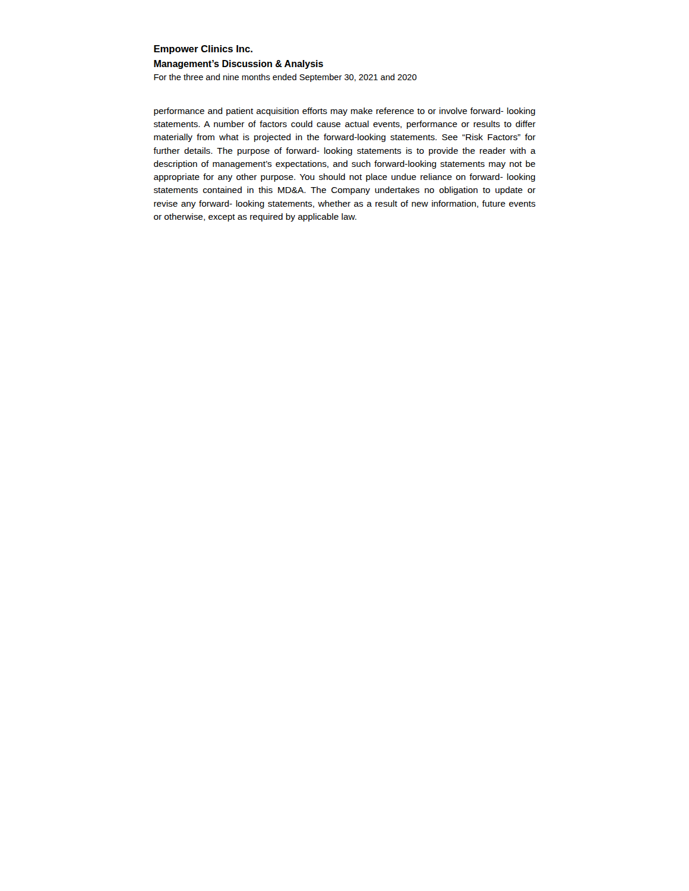Empower Clinics Inc.
Management’s Discussion & Analysis
For the three and nine months ended September 30, 2021 and 2020
performance and patient acquisition efforts may make reference to or involve forward- looking statements. A number of factors could cause actual events, performance or results to differ materially from what is projected in the forward-looking statements. See “Risk Factors” for further details. The purpose of forward- looking statements is to provide the reader with a description of management’s expectations, and such forward-looking statements may not be appropriate for any other purpose. You should not place undue reliance on forward- looking statements contained in this MD&A. The Company undertakes no obligation to update or revise any forward- looking statements, whether as a result of new information, future events or otherwise, except as required by applicable law.